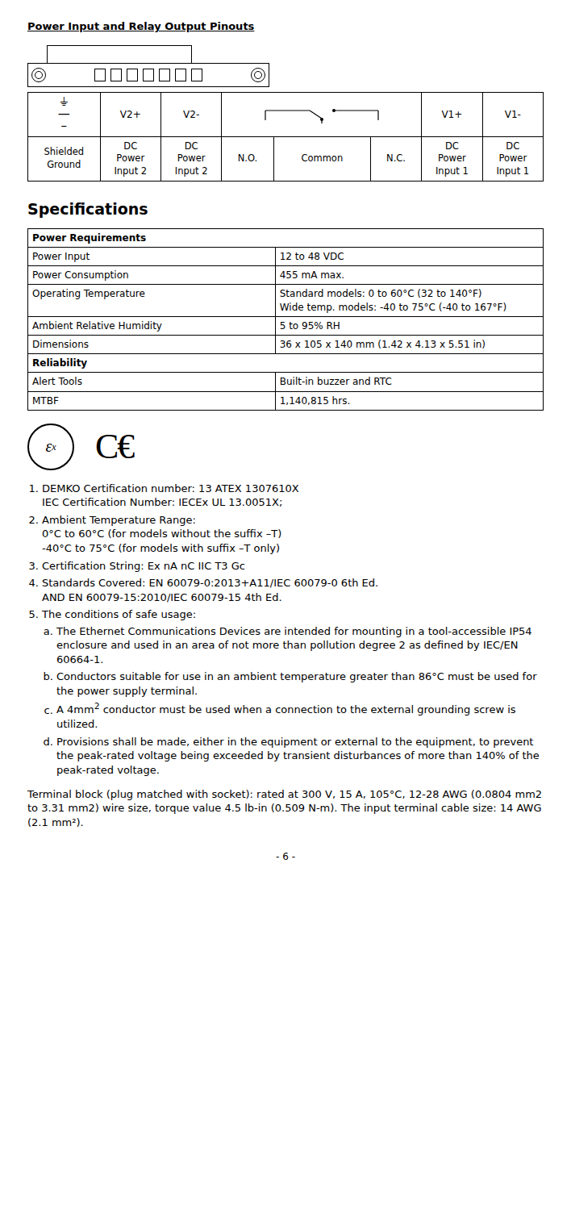Power Input and Relay Output Pinouts
| ⏚ — – | V2+ | V2- | | V1+ | V1- |
| Shielded Ground | DC Power Input 2 | DC Power Input 2 | N.O. | Common | N.C. | DC Power Input 1 | DC Power Input 1 |
Specifications
| Power Requirements |
| Power Input | 12 to 48 VDC |
| Power Consumption | 455 mA max. |
| Operating Temperature | Standard models: 0 to 60°C (32 to 140°F) Wide temp. models: -40 to 75°C (-40 to 167°F) |
| Ambient Relative Humidity | 5 to 95% RH |
| Dimensions | 36 x 105 x 140 mm (1.42 x 4.13 x 5.51 in) |
| Reliability |
| Alert Tools | Built-in buzzer and RTC |
| MTBF | 1,140,815 hrs. |
εx
C€
DEMKO Certification number: 13 ATEX 1307610X
IEC Certification Number: IECEx UL 13.0051X;
Ambient Temperature Range:
0°C to 60°C (for models without the suffix –T)
-40°C to 75°C (for models with suffix –T only)
Certification String: Ex nA nC IIC T3 Gc
Standards Covered: EN 60079-0:2013+A11/IEC 60079-0 6th Ed.
AND EN 60079-15:2010/IEC 60079-15 4th Ed.
The conditions of safe usage:
The Ethernet Communications Devices are intended for mounting in a tool-accessible IP54 enclosure and used in an area of not more than pollution degree 2 as defined by IEC/EN 60664-1.
Conductors suitable for use in an ambient temperature greater than 86°C must be used for the power supply terminal.
A 4mm2 conductor must be used when a connection to the external grounding screw is utilized.
Provisions shall be made, either in the equipment or external to the equipment, to prevent the peak-rated voltage being exceeded by transient disturbances of more than 140% of the peak-rated voltage.
Terminal block (plug matched with socket): rated at 300 V, 15 A, 105°C, 12-28 AWG (0.0804 mm2 to 3.31 mm2) wire size, torque value 4.5 lb-in (0.509 N-m). The input terminal cable size: 14 AWG (2.1 mm²).
- 6 -